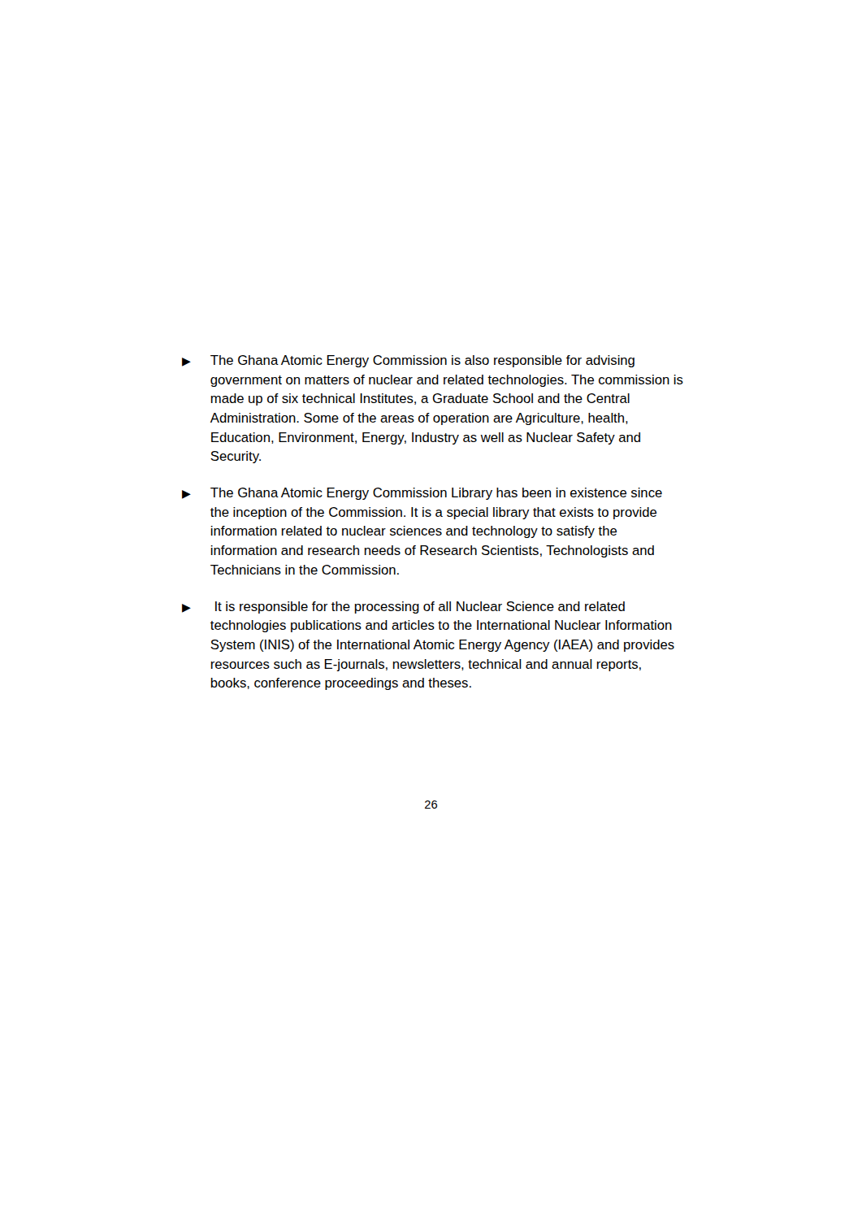The Ghana Atomic Energy Commission is also responsible for advising government on matters of nuclear and related technologies. The commission is made up of six technical Institutes, a Graduate School and the Central Administration. Some of the areas of operation are Agriculture, health, Education, Environment, Energy, Industry as well as Nuclear Safety and Security.
The Ghana Atomic Energy Commission Library has been in existence since the inception of the Commission. It is a special library that exists to provide information related to nuclear sciences and technology to satisfy the information and research needs of Research Scientists, Technologists and Technicians in the Commission.
It is responsible for the processing of all Nuclear Science and related technologies publications and articles to the International Nuclear Information System (INIS) of the International Atomic Energy Agency (IAEA) and provides resources such as E-journals, newsletters, technical and annual reports, books, conference proceedings and theses.
26